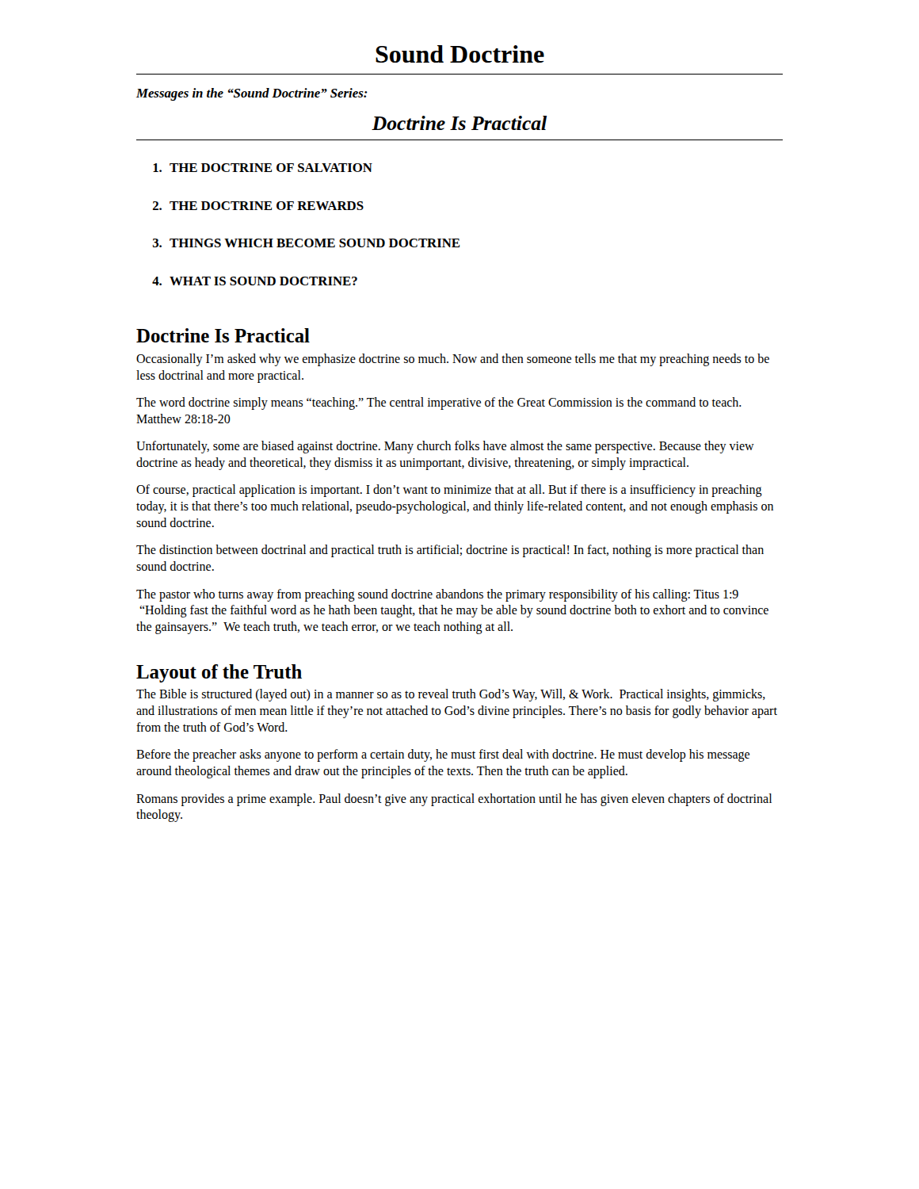Sound Doctrine
Messages in the “Sound Doctrine” Series:
Doctrine Is Practical
THE DOCTRINE OF SALVATION
THE DOCTRINE OF REWARDS
THINGS WHICH BECOME SOUND DOCTRINE
WHAT IS SOUND DOCTRINE?
Doctrine Is Practical
Occasionally I’m asked why we emphasize doctrine so much. Now and then someone tells me that my preaching needs to be less doctrinal and more practical.
The word doctrine simply means “teaching.” The central imperative of the Great Commission is the command to teach. Matthew 28:18-20
Unfortunately, some are biased against doctrine. Many church folks have almost the same perspective. Because they view doctrine as heady and theoretical, they dismiss it as unimportant, divisive, threatening, or simply impractical.
Of course, practical application is important. I don’t want to minimize that at all. But if there is a insufficiency in preaching today, it is that there’s too much relational, pseudo-psychological, and thinly life-related content, and not enough emphasis on sound doctrine.
The distinction between doctrinal and practical truth is artificial; doctrine is practical! In fact, nothing is more practical than sound doctrine.
The pastor who turns away from preaching sound doctrine abandons the primary responsibility of his calling: Titus 1:9 “Holding fast the faithful word as he hath been taught, that he may be able by sound doctrine both to exhort and to convince the gainsayers.” We teach truth, we teach error, or we teach nothing at all.
Layout of the Truth
The Bible is structured (layed out) in a manner so as to reveal truth God’s Way, Will, & Work. Practical insights, gimmicks, and illustrations of men mean little if they’re not attached to God’s divine principles. There’s no basis for godly behavior apart from the truth of God’s Word.
Before the preacher asks anyone to perform a certain duty, he must first deal with doctrine. He must develop his message around theological themes and draw out the principles of the texts. Then the truth can be applied.
Romans provides a prime example. Paul doesn’t give any practical exhortation until he has given eleven chapters of doctrinal theology.